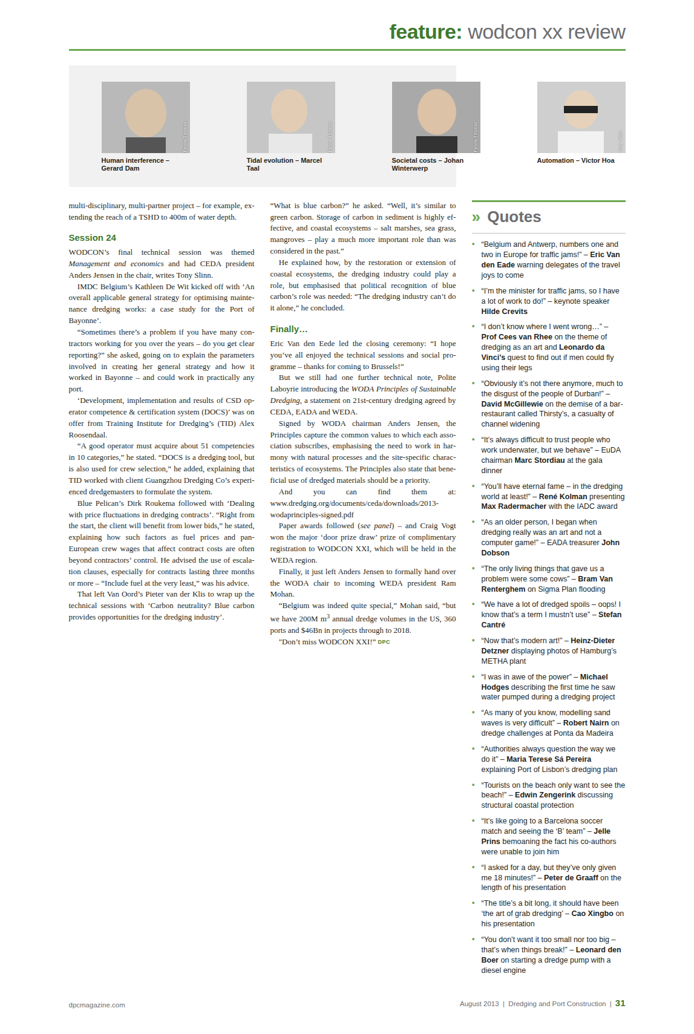feature: wodcon xx review
Penny Thomas
Human interference – Gerard Dam
Penny Thomas
Tidal evolution – Marcel Taal
Penny Thomas
Societal costs – Johan Winterwerp
Tony Slinn
Automation – Victor Hoa
multi-disciplinary, multi-partner project – for example, extending the reach of a TSHD to 400m of water depth.
Session 24
WODCON’s final technical session was themed Management and economics and had CEDA president Anders Jensen in the chair, writes Tony Slinn.
IMDC Belgium’s Kathleen De Wit kicked off with ‘An overall applicable general strategy for optimising maintenance dredging works: a case study for the Port of Bayonne’.
“Sometimes there’s a problem if you have many contractors working for you over the years – do you get clear reporting?” she asked, going on to explain the parameters involved in creating her general strategy and how it worked in Bayonne – and could work in practically any port.
‘Development, implementation and results of CSD operator competence & certification system (DOCS)’ was on offer from Training Institute for Dredging’s (TID) Alex Roosendaal.
“A good operator must acquire about 51 competencies in 10 categories,” he stated. “DOCS is a dredging tool, but is also used for crew selection,” he added, explaining that TID worked with client Guangzhou Dredging Co’s experienced dredgemasters to formulate the system.
Blue Pelican’s Dirk Roukema followed with ‘Dealing with price fluctuations in dredging contracts’. “Right from the start, the client will benefit from lower bids,” he stated, explaining how such factors as fuel prices and pan-European crew wages that affect contract costs are often beyond contractors’ control. He advised the use of escalation clauses, especially for contracts lasting three months or more – “Include fuel at the very least,” was his advice.
That left Van Oord’s Pieter van der Klis to wrap up the technical sessions with ‘Carbon neutrality? Blue carbon provides opportunities for the dredging industry’.
“What is blue carbon?” he asked. “Well, it’s similar to green carbon. Storage of carbon in sediment is highly effective, and coastal ecosystems – salt marshes, sea grass, mangroves – play a much more important role than was considered in the past.”
He explained how, by the restoration or extension of coastal ecosystems, the dredging industry could play a role, but emphasised that political recognition of blue carbon’s role was needed: “The dredging industry can’t do it alone,” he concluded.
Finally…
Eric Van den Eede led the closing ceremony: “I hope you’ve all enjoyed the technical sessions and social programme – thanks for coming to Brussels!”
But we still had one further technical note, Polite Laboyrie introducing the WODA Principles of Sustainable Dredging, a statement on 21st-century dredging agreed by CEDA, EADA and WEDA.
Signed by WODA chairman Anders Jensen, the Principles capture the common values to which each association subscribes, emphasising the need to work in harmony with natural processes and the site-specific characteristics of ecosystems. The Principles also state that beneficial use of dredged materials should be a priority.
And you can find them at: www.dredging.org/documents/ceda/downloads/2013-wodaprinciples-signed.pdf
Paper awards followed (see panel) – and Craig Vogt won the major ‘door prize draw’ prize of complimentary registration to WODCON XXI, which will be held in the WEDA region.
Finally, it just left Anders Jensen to formally hand over the WODA chair to incoming WEDA president Ram Mohan.
“Belgium was indeed quite special,” Mohan said, “but we have 200M m3 annual dredge volumes in the US, 360 ports and $46Bn in projects through to 2018.
"Don’t miss WODCON XXI!” DPC
» Quotes
“Belgium and Antwerp, numbers one and two in Europe for traffic jams!” – Eric Van den Eade warning delegates of the travel joys to come
“I’m the minister for traffic jams, so I have a lot of work to do!” – keynote speaker Hilde Crevits
“I don’t know where I went wrong…” – Prof Cees van Rhee on the theme of dredging as an art and Leonardo da Vinci’s quest to find out if men could fly using their legs
“Obviously it’s not there anymore, much to the disgust of the people of Durban!” – David McGillewie on the demise of a bar-restaurant called Thirsty’s, a casualty of channel widening
“It’s always difficult to trust people who work underwater, but we behave” – EuDA chairman Marc Stordiau at the gala dinner
“You’ll have eternal fame – in the dredging world at least!” – René Kolman presenting Max Radermacher with the IADC award
“As an older person, I began when dredging really was an art and not a computer game!” – EADA treasurer John Dobson
“The only living things that gave us a problem were some cows” – Bram Van Renterghem on Sigma Plan flooding
“We have a lot of dredged spoils – oops! I know that’s a term I mustn’t use” – Stefan Cantré
“Now that’s modern art!” – Heinz-Dieter Detzner displaying photos of Hamburg’s METHA plant
“I was in awe of the power” – Michael Hodges describing the first time he saw water pumped during a dredging project
“As many of you know, modelling sand waves is very difficult” – Robert Nairn on dredge challenges at Ponta da Madeira
“Authorities always question the way we do it” – Maria Terese Sá Pereira explaining Port of Lisbon’s dredging plan
“Tourists on the beach only want to see the beach!” – Edwin Zengerink discussing structural coastal protection
“It’s like going to a Barcelona soccer match and seeing the ‘B’ team” – Jelle Prins bemoaning the fact his co-authors were unable to join him
“I asked for a day, but they’ve only given me 18 minutes!” – Peter de Graaff on the length of his presentation
“The title’s a bit long, it should have been ‘the art of grab dredging’ – Cao Xingbo on his presentation
“You don’t want it too small nor too big – that’s when things break!” – Leonard den Boer on starting a dredge pump with a diesel engine
dpcmagazine.com
August 2013 | Dredging and Port Construction |31